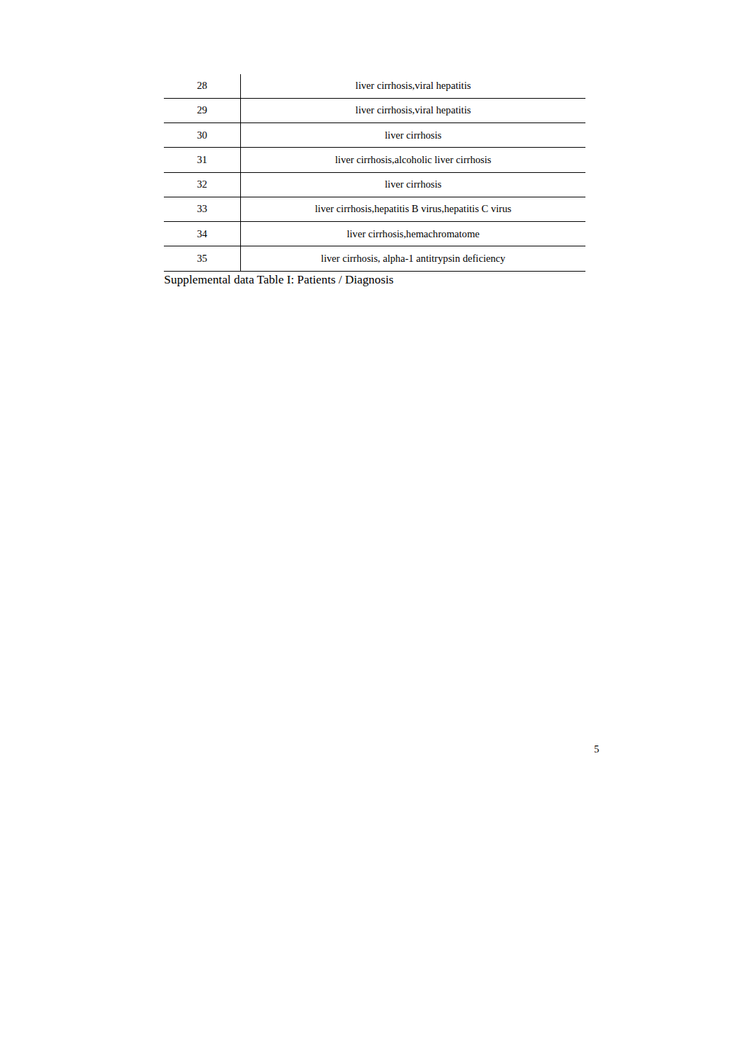| 28 | liver cirrhosis,viral hepatitis |
| 29 | liver cirrhosis,viral hepatitis |
| 30 | liver cirrhosis |
| 31 | liver cirrhosis,alcoholic liver cirrhosis |
| 32 | liver cirrhosis |
| 33 | liver cirrhosis,hepatitis B virus,hepatitis C virus |
| 34 | liver cirrhosis,hemachromatome |
| 35 | liver cirrhosis, alpha-1 antitrypsin deficiency |
Supplemental data Table I: Patients / Diagnosis
5